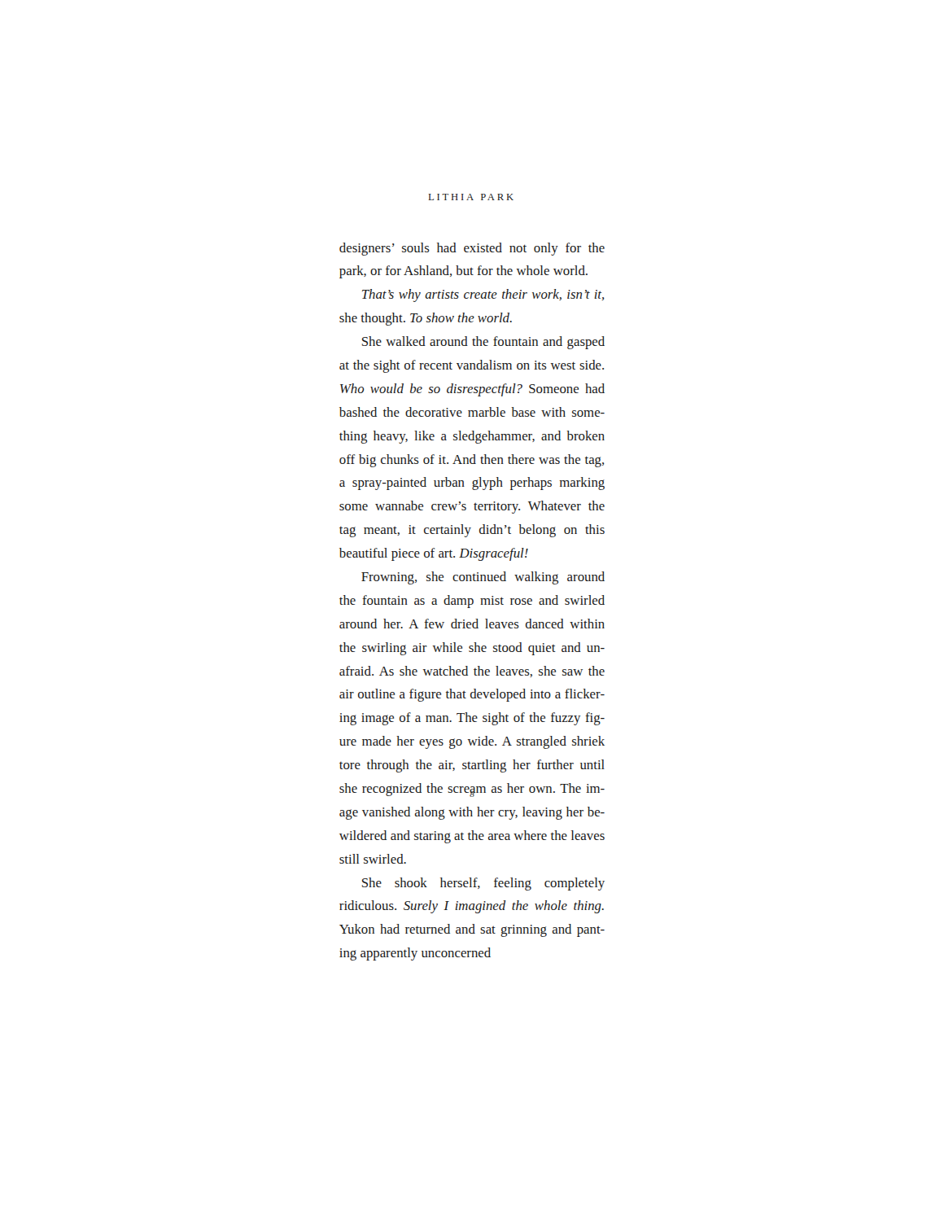Lithia Park
designers’ souls had existed not only for the park, or for Ashland, but for the whole world.
That’s why artists create their work, isn’t it, she thought. To show the world.
She walked around the fountain and gasped at the sight of recent vandalism on its west side. Who would be so disrespectful? Someone had bashed the decorative marble base with something heavy, like a sledgehammer, and broken off big chunks of it. And then there was the tag, a spray-painted urban glyph perhaps marking some wannabe crew’s territory. Whatever the tag meant, it certainly didn’t belong on this beautiful piece of art. Disgraceful!
Frowning, she continued walking around the fountain as a damp mist rose and swirled around her. A few dried leaves danced within the swirling air while she stood quiet and unafraid. As she watched the leaves, she saw the air outline a figure that developed into a flickering image of a man. The sight of the fuzzy figure made her eyes go wide. A strangled shriek tore through the air, startling her further until she recognized the scream as her own. The image vanished along with her cry, leaving her bewildered and staring at the area where the leaves still swirled.
She shook herself, feeling completely ridiculous. Surely I imagined the whole thing. Yukon had returned and sat grinning and panting apparently unconcerned
8